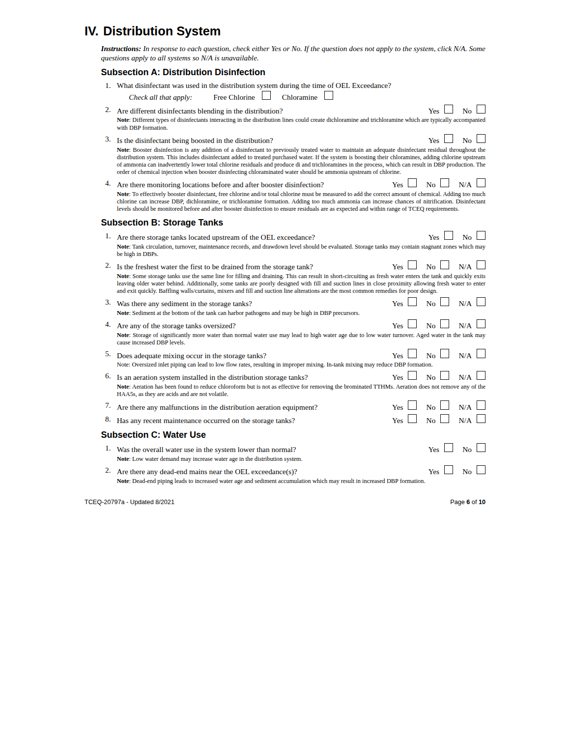IV. Distribution System
Instructions: In response to each question, check either Yes or No. If the question does not apply to the system, click N/A. Some questions apply to all systems so N/A is unavailable.
Subsection A: Distribution Disinfection
What disinfectant was used in the distribution system during the time of OEL Exceedance?
Check all that apply: Free Chlorine Chloramine
Are different disinfectants blending in the distribution? Yes No
Note: Different types of disinfectants interacting in the distribution lines could create dichloramine and trichloramine which are typically accompanied with DBP formation.
Is the disinfectant being boosted in the distribution? Yes No
Note: Booster disinfection is any addition of a disinfectant to previously treated water to maintain an adequate disinfectant residual throughout the distribution system. This includes disinfectant added to treated purchased water. If the system is boosting their chloramines, adding chlorine upstream of ammonia can inadvertently lower total chlorine residuals and produce di and trichloramines in the process, which can result in DBP production. The order of chemical injection when booster disinfecting chloraminated water should be ammonia upstream of chlorine.
Are there monitoring locations before and after booster disinfection? Yes No N/A
Note: To effectively booster disinfectant, free chlorine and/or total chlorine must be measured to add the correct amount of chemical. Adding too much chlorine can increase DBP, dichloramine, or trichloramine formation. Adding too much ammonia can increase chances of nitrification. Disinfectant levels should be monitored before and after booster disinfection to ensure residuals are as expected and within range of TCEQ requirements.
Subsection B: Storage Tanks
Are there storage tanks located upstream of the OEL exceedance? Yes No
Note: Tank circulation, turnover, maintenance records, and drawdown level should be evaluated. Storage tanks may contain stagnant zones which may be high in DBPs.
Is the freshest water the first to be drained from the storage tank? Yes No N/A
Note: Some storage tanks use the same line for filling and draining. This can result in short-circuiting as fresh water enters the tank and quickly exits leaving older water behind. Additionally, some tanks are poorly designed with fill and suction lines in close proximity allowing fresh water to enter and exit quickly. Baffling walls/curtains, mixers and fill and suction line alterations are the most common remedies for poor design.
Was there any sediment in the storage tanks? Yes No N/A
Note: Sediment at the bottom of the tank can harbor pathogens and may be high in DBP precursors.
Are any of the storage tanks oversized? Yes No N/A
Note: Storage of significantly more water than normal water use may lead to high water age due to low water turnover. Aged water in the tank may cause increased DBP levels.
Does adequate mixing occur in the storage tanks? Yes No N/A
Note: Oversized inlet piping can lead to low flow rates, resulting in improper mixing. In-tank mixing may reduce DBP formation.
Is an aeration system installed in the distribution storage tanks? Yes No N/A
Note: Aeration has been found to reduce chloroform but is not as effective for removing the brominated TTHMs. Aeration does not remove any of the HAA5s, as they are acids and are not volatile.
Are there any malfunctions in the distribution aeration equipment? Yes No N/A
Has any recent maintenance occurred on the storage tanks? Yes No N/A
Subsection C: Water Use
Was the overall water use in the system lower than normal? Yes No
Note: Low water demand may increase water age in the distribution system.
Are there any dead-end mains near the OEL exceedance(s)? Yes No
Note: Dead-end piping leads to increased water age and sediment accumulation which may result in increased DBP formation.
TCEQ-20797a - Updated 8/2021 Page 6 of 10